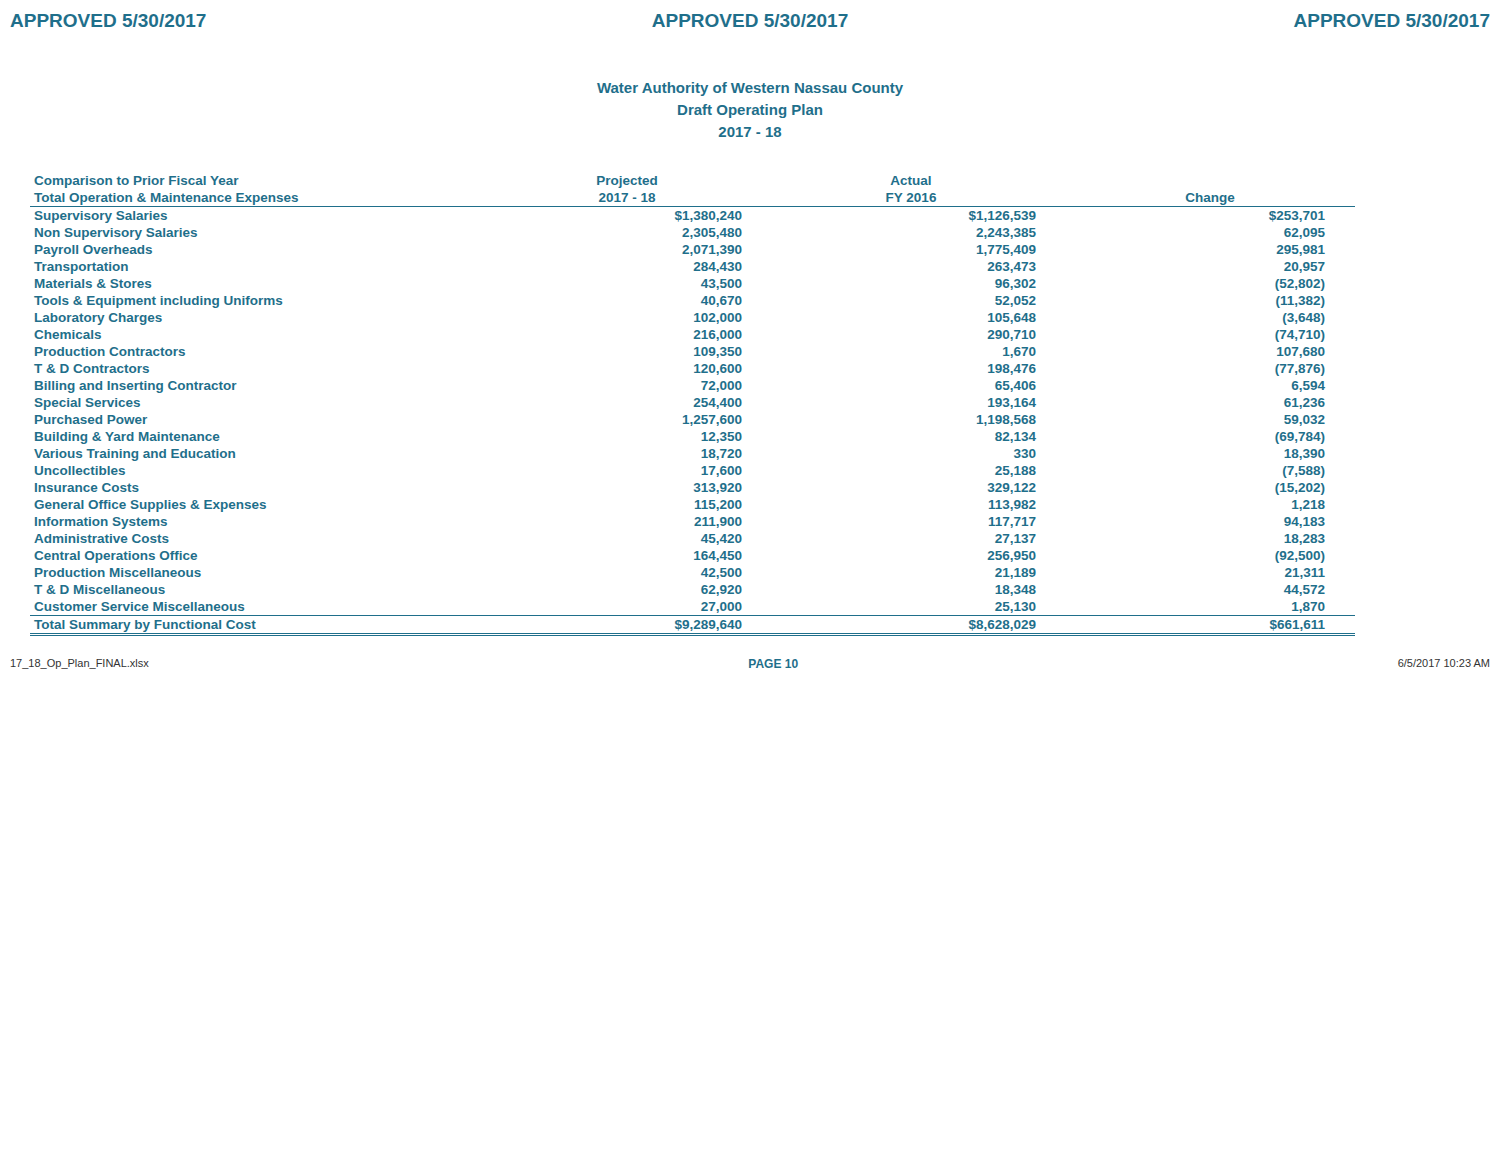APPROVED 5/30/2017 APPROVED 5/30/2017 APPROVED 5/30/2017
Water Authority of Western Nassau County
Draft Operating Plan
2017 - 18
| Comparison to Prior Fiscal Year | Projected | Actual | |
| Total Operation & Maintenance Expenses | 2017 - 18 | FY 2016 | Change |
| Supervisory Salaries | $1,380,240 | $1,126,539 | $253,701 |
| Non Supervisory Salaries | 2,305,480 | 2,243,385 | 62,095 |
| Payroll Overheads | 2,071,390 | 1,775,409 | 295,981 |
| Transportation | 284,430 | 263,473 | 20,957 |
| Materials & Stores | 43,500 | 96,302 | (52,802) |
| Tools & Equipment including Uniforms | 40,670 | 52,052 | (11,382) |
| Laboratory Charges | 102,000 | 105,648 | (3,648) |
| Chemicals | 216,000 | 290,710 | (74,710) |
| Production Contractors | 109,350 | 1,670 | 107,680 |
| T & D Contractors | 120,600 | 198,476 | (77,876) |
| Billing and Inserting Contractor | 72,000 | 65,406 | 6,594 |
| Special Services | 254,400 | 193,164 | 61,236 |
| Purchased Power | 1,257,600 | 1,198,568 | 59,032 |
| Building & Yard Maintenance | 12,350 | 82,134 | (69,784) |
| Various Training and Education | 18,720 | 330 | 18,390 |
| Uncollectibles | 17,600 | 25,188 | (7,588) |
| Insurance Costs | 313,920 | 329,122 | (15,202) |
| General Office Supplies & Expenses | 115,200 | 113,982 | 1,218 |
| Information Systems | 211,900 | 117,717 | 94,183 |
| Administrative Costs | 45,420 | 27,137 | 18,283 |
| Central Operations Office | 164,450 | 256,950 | (92,500) |
| Production Miscellaneous | 42,500 | 21,189 | 21,311 |
| T & D Miscellaneous | 62,920 | 18,348 | 44,572 |
| Customer Service Miscellaneous | 27,000 | 25,130 | 1,870 |
| Total Summary by Functional Cost | $9,289,640 | $8,628,029 | $661,611 |
17_18_Op_Plan_FINAL.xlsx PAGE 10 6/5/2017 10:23 AM